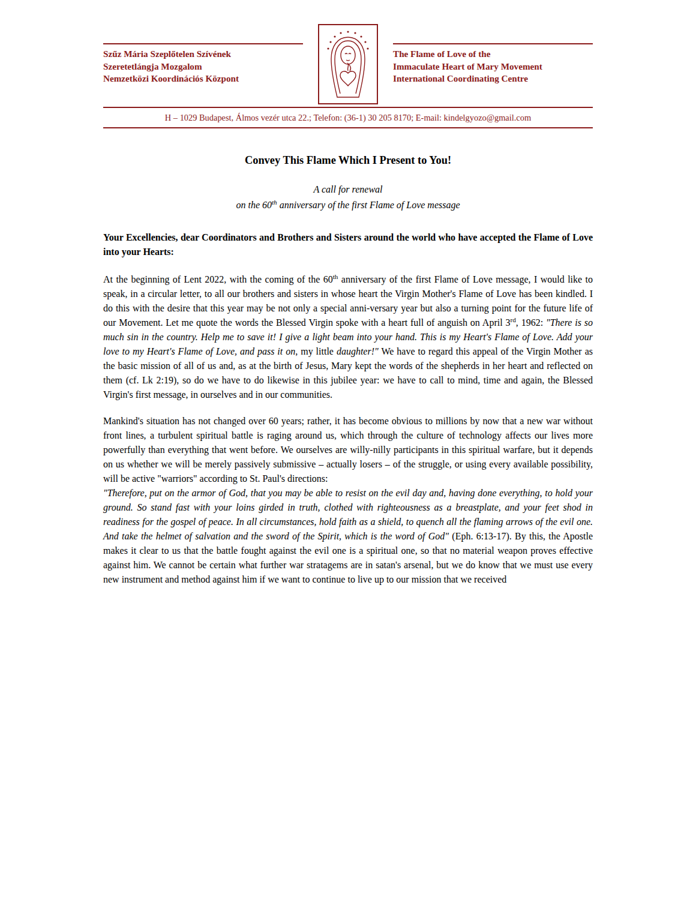Szűz Mária Szeplőtelen Szívének
Szeretetlángja Mozgalom Nemzetközi Koordinációs Központ
The Flame of Love of the
Immaculate Heart of Mary Movement
International Coordinating Centre
H – 1029 Budapest, Álmos vezér utca 22.; Telefon: (36-1) 30 205 8170; E-mail: kindelgyozo@gmail.com
Convey This Flame Which I Present to You!
A call for renewal
on the 60th anniversary of the first Flame of Love message
Your Excellencies, dear Coordinators and Brothers and Sisters around the world who have accepted the Flame of Love into your Hearts:
At the beginning of Lent 2022, with the coming of the 60th anniversary of the first Flame of Love message, I would like to speak, in a circular letter, to all our brothers and sisters in whose heart the Virgin Mother's Flame of Love has been kindled. I do this with the desire that this year may be not only a special anni-versary year but also a turning point for the future life of our Movement. Let me quote the words the Blessed Virgin spoke with a heart full of anguish on April 3rd, 1962: "There is so much sin in the country. Help me to save it! I give a light beam into your hand. This is my Heart's Flame of Love. Add your love to my Heart's Flame of Love, and pass it on, my little daughter!" We have to regard this appeal of the Virgin Mother as the basic mission of all of us and, as at the birth of Jesus, Mary kept the words of the shepherds in her heart and reflected on them (cf. Lk 2:19), so do we have to do likewise in this jubilee year: we have to call to mind, time and again, the Blessed Virgin's first message, in ourselves and in our communities.
Mankind's situation has not changed over 60 years; rather, it has become obvious to millions by now that a new war without front lines, a turbulent spiritual battle is raging around us, which through the culture of technology affects our lives more powerfully than everything that went before. We ourselves are willy-nilly participants in this spiritual warfare, but it depends on us whether we will be merely passively submissive – actually losers – of the struggle, or using every available possibility, will be active "warriors" according to St. Paul's directions:
"Therefore, put on the armor of God, that you may be able to resist on the evil day and, having done everything, to hold your ground. So stand fast with your loins girded in truth, clothed with righteousness as a breastplate, and your feet shod in readiness for the gospel of peace. In all circumstances, hold faith as a shield, to quench all the flaming arrows of the evil one. And take the helmet of salvation and the sword of the Spirit, which is the word of God" (Eph. 6:13-17). By this, the Apostle makes it clear to us that the battle fought against the evil one is a spiritual one, so that no material weapon proves effective against him. We cannot be certain what further war stratagems are in satan's arsenal, but we do know that we must use every new instrument and method against him if we want to continue to live up to our mission that we received